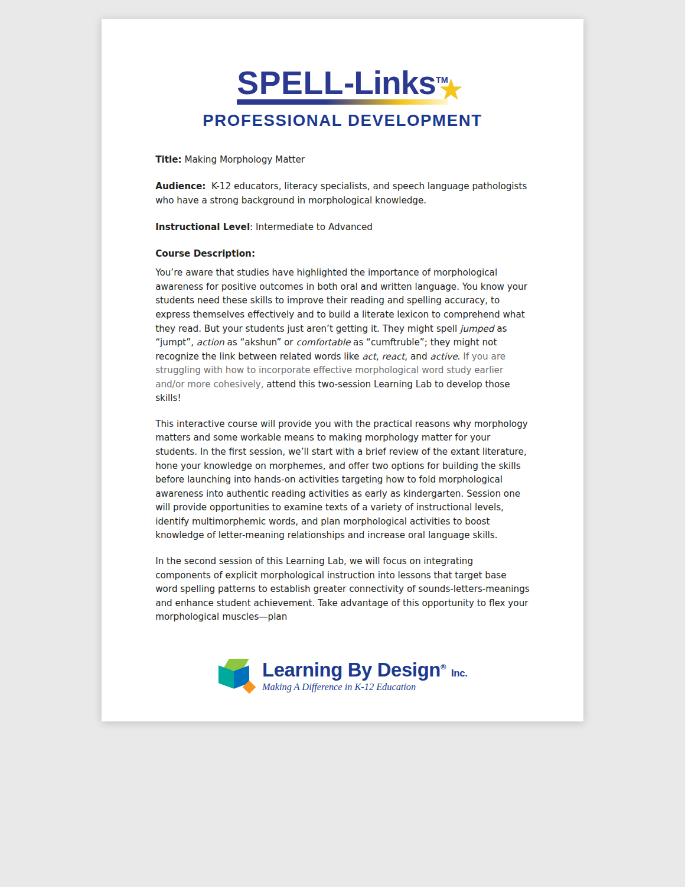SPELL-LinksTM ★
PROFESSIONAL DEVELOPMENT
Title: Making Morphology Matter
Audience: K-12 educators, literacy specialists, and speech language pathologists who have a strong background in morphological knowledge.
Instructional Level: Intermediate to Advanced
Course Description:
You’re aware that studies have highlighted the importance of morphological awareness for positive outcomes in both oral and written language. You know your students need these skills to improve their reading and spelling accuracy, to express themselves effectively and to build a literate lexicon to comprehend what they read. But your students just aren’t getting it. They might spell jumped as “jumpt”, action as “akshun” or comfortable as “cumftruble”; they might not recognize the link between related words like act, react, and active. If you are struggling with how to incorporate effective morphological word study earlier and/or more cohesively, attend this two-session Learning Lab to develop those skills!
This interactive course will provide you with the practical reasons why morphology matters and some workable means to making morphology matter for your students. In the first session, we’ll start with a brief review of the extant literature, hone your knowledge on morphemes, and offer two options for building the skills before launching into hands-on activities targeting how to fold morphological awareness into authentic reading activities as early as kindergarten. Session one will provide opportunities to examine texts of a variety of instructional levels, identify multimorphemic words, and plan morphological activities to boost knowledge of letter-meaning relationships and increase oral language skills.
In the second session of this Learning Lab, we will focus on integrating components of explicit morphological instruction into lessons that target base word spelling patterns to establish greater connectivity of sounds-letters-meanings and enhance student achievement. Take advantage of this opportunity to flex your morphological muscles—plan
Learning By Design® Inc.
Making A Difference in K-12 Education